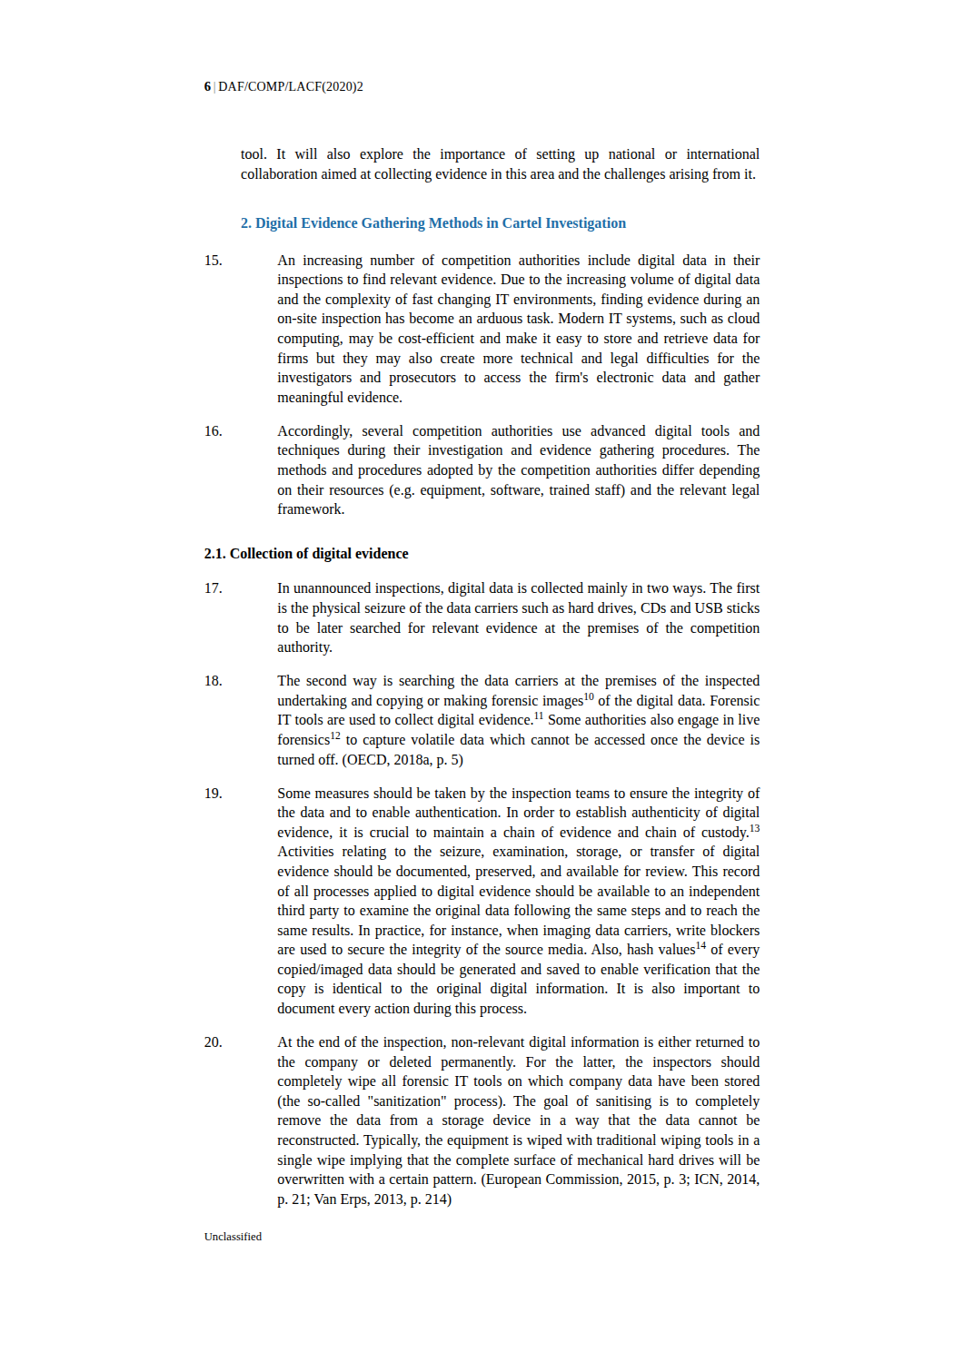6|DAF/COMP/LACF(2020)2
tool. It will also explore the importance of setting up national or international collaboration aimed at collecting evidence in this area and the challenges arising from it.
2. Digital Evidence Gathering Methods in Cartel Investigation
15. An increasing number of competition authorities include digital data in their inspections to find relevant evidence. Due to the increasing volume of digital data and the complexity of fast changing IT environments, finding evidence during an on-site inspection has become an arduous task. Modern IT systems, such as cloud computing, may be cost-efficient and make it easy to store and retrieve data for firms but they may also create more technical and legal difficulties for the investigators and prosecutors to access the firm's electronic data and gather meaningful evidence.
16. Accordingly, several competition authorities use advanced digital tools and techniques during their investigation and evidence gathering procedures. The methods and procedures adopted by the competition authorities differ depending on their resources (e.g. equipment, software, trained staff) and the relevant legal framework.
2.1. Collection of digital evidence
17. In unannounced inspections, digital data is collected mainly in two ways. The first is the physical seizure of the data carriers such as hard drives, CDs and USB sticks to be later searched for relevant evidence at the premises of the competition authority.
18. The second way is searching the data carriers at the premises of the inspected undertaking and copying or making forensic images10 of the digital data. Forensic IT tools are used to collect digital evidence.11 Some authorities also engage in live forensics12 to capture volatile data which cannot be accessed once the device is turned off. (OECD, 2018a, p. 5)
19. Some measures should be taken by the inspection teams to ensure the integrity of the data and to enable authentication. In order to establish authenticity of digital evidence, it is crucial to maintain a chain of evidence and chain of custody.13 Activities relating to the seizure, examination, storage, or transfer of digital evidence should be documented, preserved, and available for review. This record of all processes applied to digital evidence should be available to an independent third party to examine the original data following the same steps and to reach the same results. In practice, for instance, when imaging data carriers, write blockers are used to secure the integrity of the source media. Also, hash values14 of every copied/imaged data should be generated and saved to enable verification that the copy is identical to the original digital information. It is also important to document every action during this process.
20. At the end of the inspection, non-relevant digital information is either returned to the company or deleted permanently. For the latter, the inspectors should completely wipe all forensic IT tools on which company data have been stored (the so-called "sanitization" process). The goal of sanitising is to completely remove the data from a storage device in a way that the data cannot be reconstructed. Typically, the equipment is wiped with traditional wiping tools in a single wipe implying that the complete surface of mechanical hard drives will be overwritten with a certain pattern. (European Commission, 2015, p. 3; ICN, 2014, p. 21; Van Erps, 2013, p. 214)
Unclassified